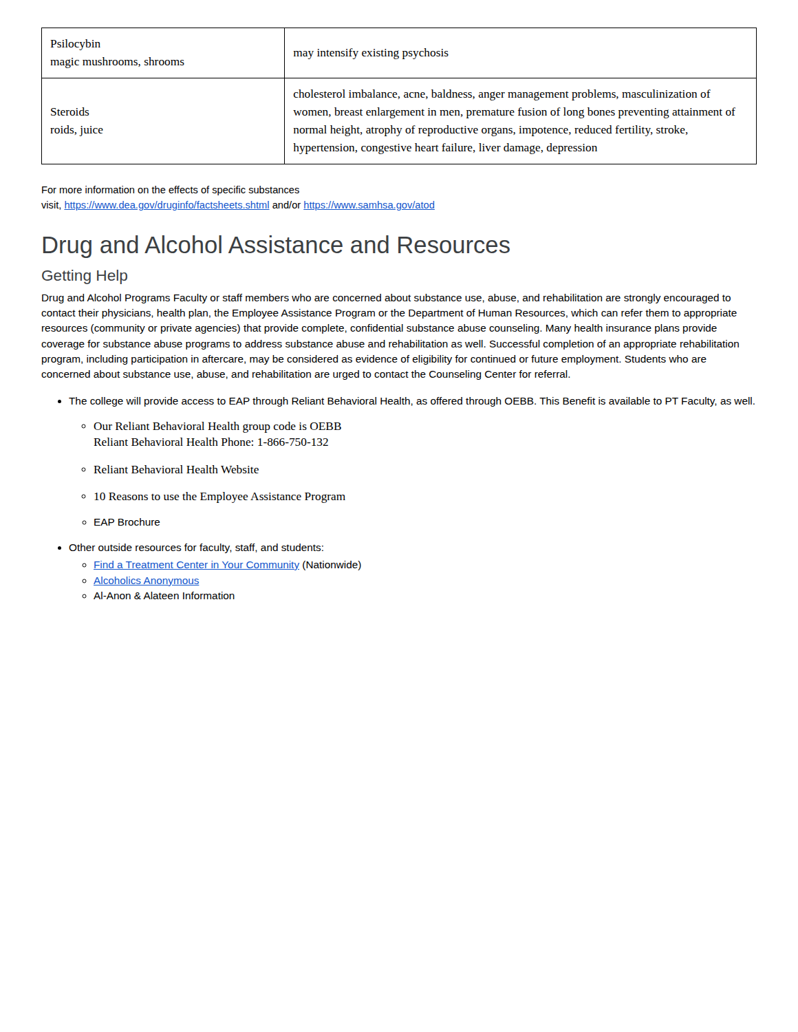| Psilocybin magic mushrooms, shrooms | may intensify existing psychosis |
| Steroids roids, juice | cholesterol imbalance, acne, baldness, anger management problems, masculinization of women, breast enlargement in men, premature fusion of long bones preventing attainment of normal height, atrophy of reproductive organs, impotence, reduced fertility, stroke, hypertension, congestive heart failure, liver damage, depression |
For more information on the effects of specific substances
visit, https://www.dea.gov/druginfo/factsheets.shtml and/or https://www.samhsa.gov/atod
Drug and Alcohol Assistance and Resources
Getting Help
Drug and Alcohol Programs Faculty or staff members who are concerned about substance use, abuse, and rehabilitation are strongly encouraged to contact their physicians, health plan, the Employee Assistance Program or the Department of Human Resources, which can refer them to appropriate resources (community or private agencies) that provide complete, confidential substance abuse counseling. Many health insurance plans provide coverage for substance abuse programs to address substance abuse and rehabilitation as well. Successful completion of an appropriate rehabilitation program, including participation in aftercare, may be considered as evidence of eligibility for continued or future employment. Students who are concerned about substance use, abuse, and rehabilitation are urged to contact the Counseling Center for referral.
The college will provide access to EAP through Reliant Behavioral Health, as offered through OEBB. This Benefit is available to PT Faculty, as well.
Our Reliant Behavioral Health group code is OEBB
Reliant Behavioral Health Phone: 1-866-750-132
Reliant Behavioral Health Website
10 Reasons to use the Employee Assistance Program
EAP Brochure
Other outside resources for faculty, staff, and students:
Find a Treatment Center in Your Community (Nationwide)
Alcoholics Anonymous
Al-Anon & Alateen Information